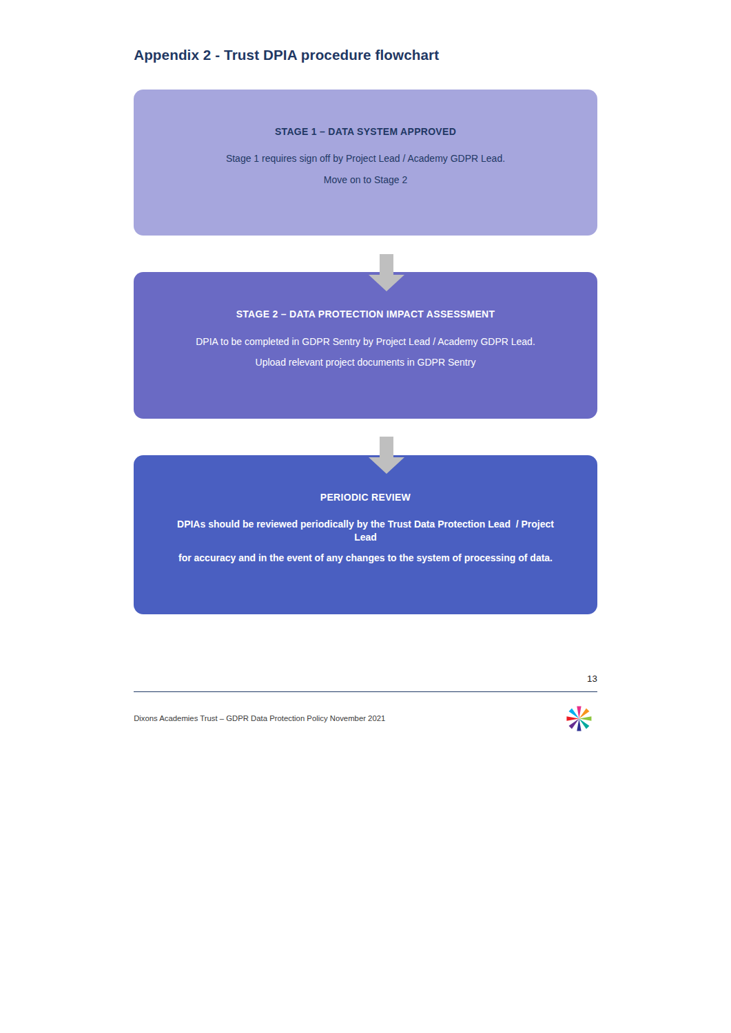Appendix 2 - Trust DPIA procedure flowchart
STAGE 1 – DATA SYSTEM APPROVED
Stage 1 requires sign off by Project Lead / Academy GDPR Lead.
Move on to Stage 2
STAGE 2 – DATA PROTECTION IMPACT ASSESSMENT
DPIA to be completed in GDPR Sentry by Project Lead / Academy GDPR Lead.
Upload relevant project documents in GDPR Sentry
PERIODIC REVIEW
DPIAs should be reviewed periodically by the Trust Data Protection Lead / Project Lead
for accuracy and in the event of any changes to the system of processing of data.
13
Dixons Academies Trust – GDPR Data Protection Policy November 2021